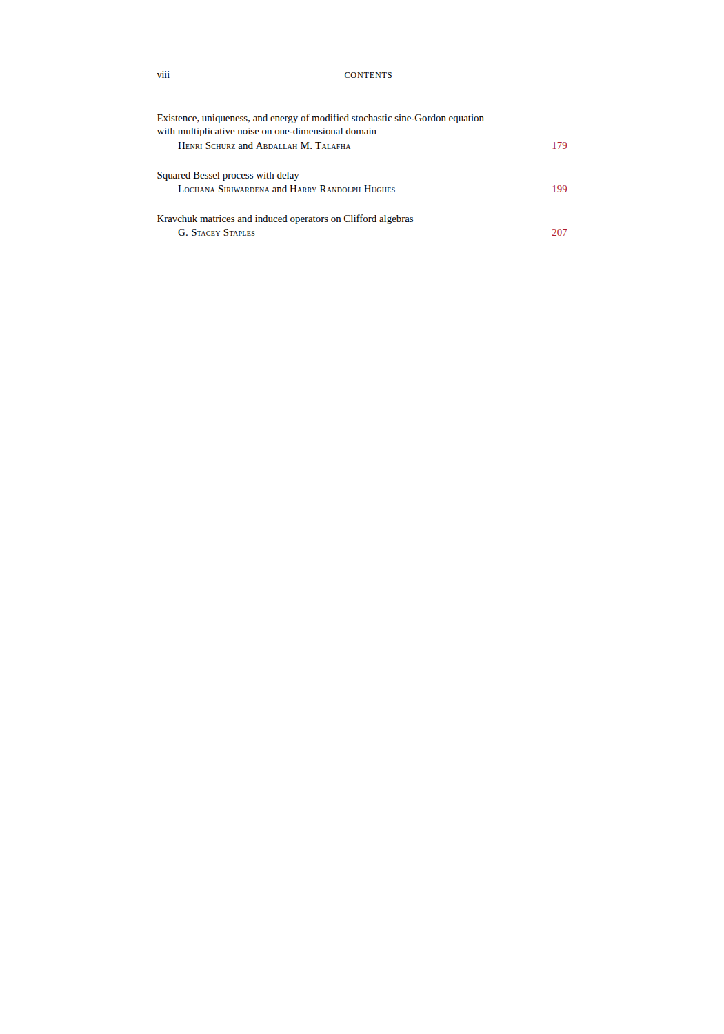viii CONTENTS
Existence, uniqueness, and energy of modified stochastic sine-Gordon equation with multiplicative noise on one-dimensional domain
Henri Schurz and Abdallah M. Talafha 179
Squared Bessel process with delay
Lochana Siriwardena and Harry Randolph Hughes 199
Kravchuk matrices and induced operators on Clifford algebras
G. Stacey Staples 207